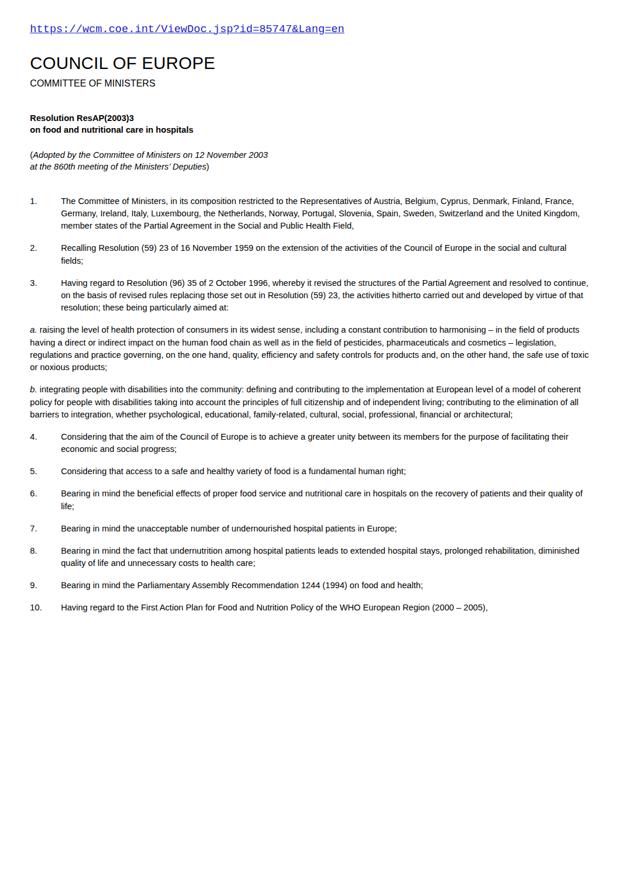https://wcm.coe.int/ViewDoc.jsp?id=85747&Lang=en
COUNCIL OF EUROPE
COMMITTEE OF MINISTERS
Resolution ResAP(2003)3
on food and nutritional care in hospitals
(Adopted by the Committee of Ministers on 12 November 2003
at the 860th meeting of the Ministers’ Deputies)
1. The Committee of Ministers, in its composition restricted to the Representatives of Austria, Belgium, Cyprus, Denmark, Finland, France, Germany, Ireland, Italy, Luxembourg, the Netherlands, Norway, Portugal, Slovenia, Spain, Sweden, Switzerland and the United Kingdom, member states of the Partial Agreement in the Social and Public Health Field,
2. Recalling Resolution (59) 23 of 16 November 1959 on the extension of the activities of the Council of Europe in the social and cultural fields;
3. Having regard to Resolution (96) 35 of 2 October 1996, whereby it revised the structures of the Partial Agreement and resolved to continue, on the basis of revised rules replacing those set out in Resolution (59) 23, the activities hitherto carried out and developed by virtue of that resolution; these being particularly aimed at:
a. raising the level of health protection of consumers in its widest sense, including a constant contribution to harmonising – in the field of products having a direct or indirect impact on the human food chain as well as in the field of pesticides, pharmaceuticals and cosmetics – legislation, regulations and practice governing, on the one hand, quality, efficiency and safety controls for products and, on the other hand, the safe use of toxic or noxious products;
b. integrating people with disabilities into the community: defining and contributing to the implementation at European level of a model of coherent policy for people with disabilities taking into account the principles of full citizenship and of independent living; contributing to the elimination of all barriers to integration, whether psychological, educational, family-related, cultural, social, professional, financial or architectural;
4. Considering that the aim of the Council of Europe is to achieve a greater unity between its members for the purpose of facilitating their economic and social progress;
5. Considering that access to a safe and healthy variety of food is a fundamental human right;
6. Bearing in mind the beneficial effects of proper food service and nutritional care in hospitals on the recovery of patients and their quality of life;
7. Bearing in mind the unacceptable number of undernourished hospital patients in Europe;
8. Bearing in mind the fact that undernutrition among hospital patients leads to extended hospital stays, prolonged rehabilitation, diminished quality of life and unnecessary costs to health care;
9. Bearing in mind the Parliamentary Assembly Recommendation 1244 (1994) on food and health;
10. Having regard to the First Action Plan for Food and Nutrition Policy of the WHO European Region (2000 – 2005),